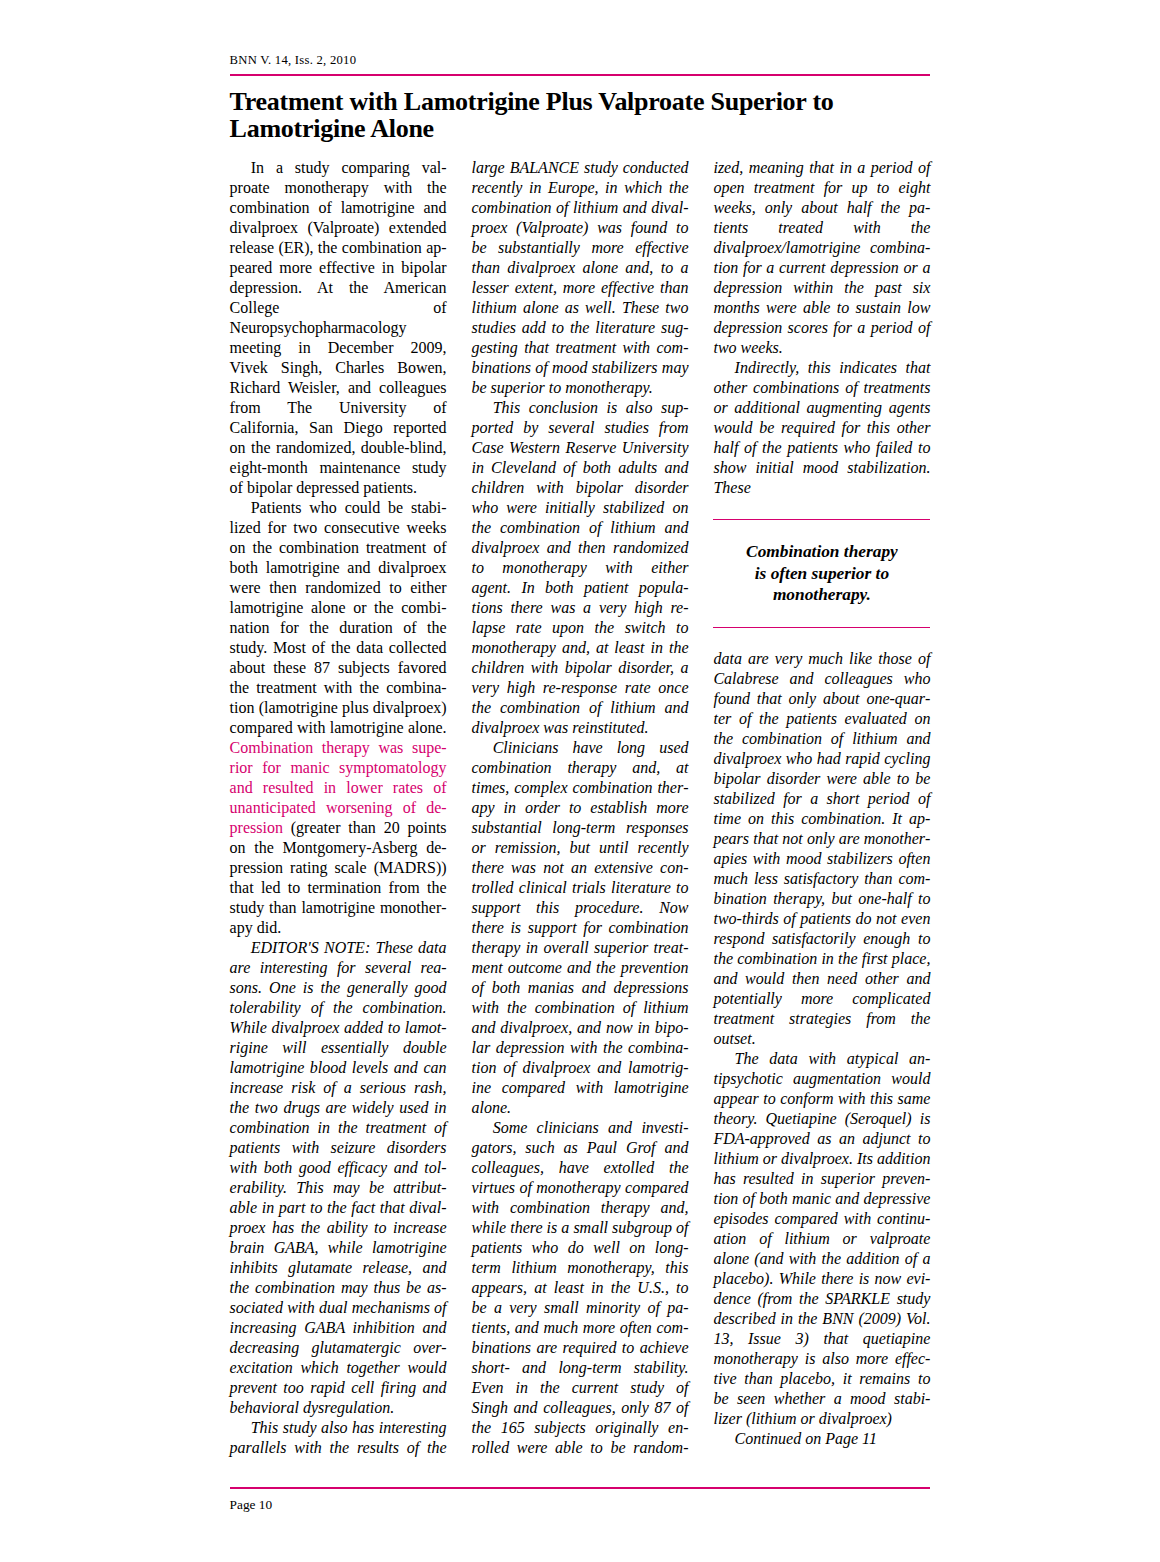BNN V. 14, Iss. 2, 2010
Treatment with Lamotrigine Plus Valproate Superior to Lamotrigine Alone
In a study comparing valproate monotherapy with the combination of lamotrigine and divalproex (Valproate) extended release (ER), the combination appeared more effective in bipolar depression. At the American College of Neuropsychopharmacology meeting in December 2009, Vivek Singh, Charles Bowen, Richard Weisler, and colleagues from The University of California, San Diego reported on the randomized, double-blind, eight-month maintenance study of bipolar depressed patients.
Patients who could be stabilized for two consecutive weeks on the combination treatment of both lamotrigine and divalproex were then randomized to either lamotrigine alone or the combination for the duration of the study. Most of the data collected about these 87 subjects favored the treatment with the combination (lamotrigine plus divalproex) compared with lamotrigine alone. Combination therapy was superior for manic symptomatology and resulted in lower rates of unanticipated worsening of depression (greater than 20 points on the Montgomery-Asberg depression rating scale (MADRS)) that led to termination from the study than lamotrigine monotherapy did.
EDITOR'S NOTE: These data are interesting for several reasons. One is the generally good tolerability of the combination. While divalproex added to lamotrigine will essentially double lamotrigine blood levels and can increase risk of a serious rash, the two drugs are widely used in combination in the treatment of patients with seizure disorders with both good efficacy and tolerability. This may be attributable in part to the fact that divalproex has the ability to increase brain GABA, while lamotrigine inhibits glutamate release, and the combination may thus be associated with dual mechanisms of increasing GABA inhibition and decreasing glutamatergic over-excitation which together would prevent too rapid cell firing and behavioral dysregulation.
This study also has interesting parallels with the results of the large BALANCE study conducted recently in Europe, in which the combination of lithium and divalproex (Valproate) was found to be substantially more effective than divalproex alone and, to a lesser extent, more effective than lithium alone as well. These two studies add to the literature suggesting that treatment with combinations of mood stabilizers may be superior to monotherapy.
This conclusion is also supported by several studies from Case Western Reserve University in Cleveland of both adults and children with bipolar disorder who were initially stabilized on the combination of lithium and divalproex and then randomized to monotherapy with either agent. In both patient populations there was a very high relapse rate upon the switch to monotherapy and, at least in the children with bipolar disorder, a very high re-response rate once the combination of lithium and divalproex was reinstituted.
Clinicians have long used combination therapy and, at times, complex combination therapy in order to establish more substantial long-term responses or remission, but until recently there was not an extensive controlled clinical trials literature to support this procedure. Now there is support for combination therapy in overall superior treatment outcome and the prevention of both manias and depressions with the combination of lithium and divalproex, and now in bipolar depression with the combination of divalproex and lamotrigine compared with lamotrigine alone.
Some clinicians and investigators, such as Paul Grof and colleagues, have extolled the virtues of monotherapy compared with combination therapy and, while there is a small subgroup of patients who do well on long-term lithium monotherapy, this appears, at least in the U.S., to be a very small minority of patients, and much more often combinations are required to achieve short- and long-term stability. Even in the current study of Singh and colleagues, only 87 of the 165 subjects originally enrolled were able to be randomized, meaning that in a period of open treatment for up to eight weeks, only about half the patients treated with the divalproex/lamotrigine combination for a current depression or a depression within the past six months were able to sustain low depression scores for a period of two weeks.
Indirectly, this indicates that other combinations of treatments or additional augmenting agents would be required for this other half of the patients who failed to show initial mood stabilization. These
Combination therapy
is often superior to
monotherapy.
data are very much like those of Calabrese and colleagues who found that only about one-quarter of the patients evaluated on the combination of lithium and divalproex who had rapid cycling bipolar disorder were able to be stabilized for a short period of time on this combination. It appears that not only are monotherapies with mood stabilizers often much less satisfactory than combination therapy, but one-half to two-thirds of patients do not even respond satisfactorily enough to the combination in the first place, and would then need other and potentially more complicated treatment strategies from the outset.
The data with atypical antipsychotic augmentation would appear to conform with this same theory. Quetiapine (Seroquel) is FDA-approved as an adjunct to lithium or divalproex. Its addition has resulted in superior prevention of both manic and depressive episodes compared with continuation of lithium or valproate alone (and with the addition of a placebo). While there is now evidence (from the SPARKLE study described in the BNN (2009) Vol. 13, Issue 3) that quetiapine monotherapy is also more effective than placebo, it remains to be seen whether a mood stabilizer (lithium or divalproex)
Continued on Page 11
Page 10